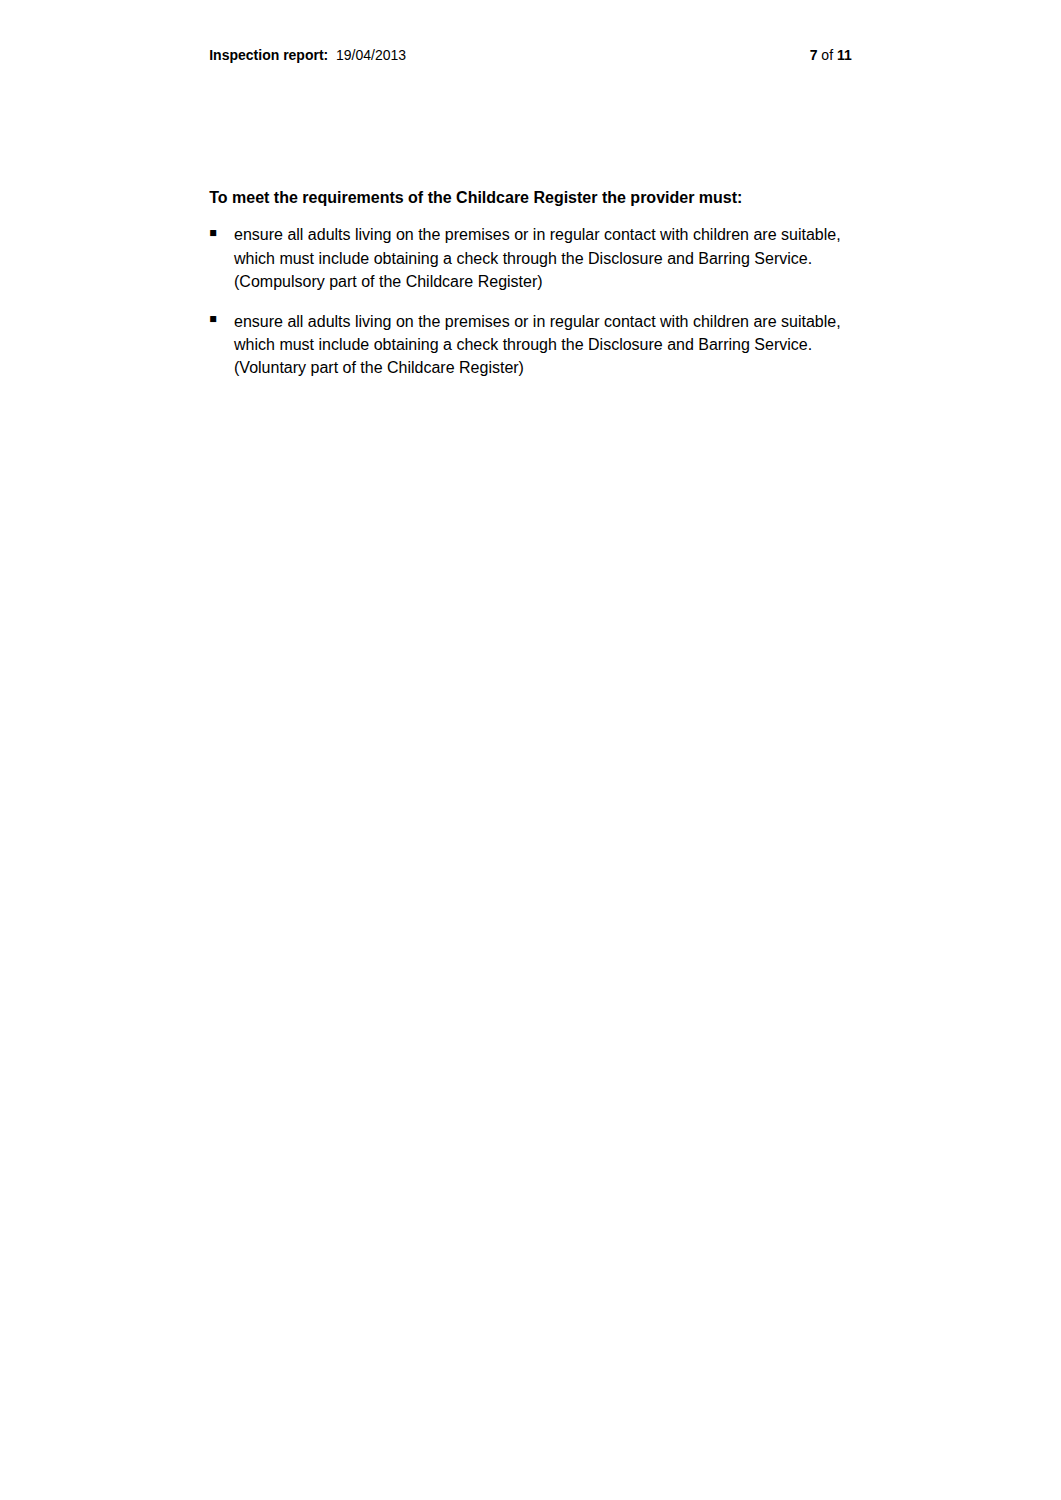Inspection report: 19/04/2013
7 of 11
To meet the requirements of the Childcare Register the provider must:
ensure all adults living on the premises or in regular contact with children are suitable, which must include obtaining a check through the Disclosure and Barring Service. (Compulsory part of the Childcare Register)
ensure all adults living on the premises or in regular contact with children are suitable, which must include obtaining a check through the Disclosure and Barring Service. (Voluntary part of the Childcare Register)